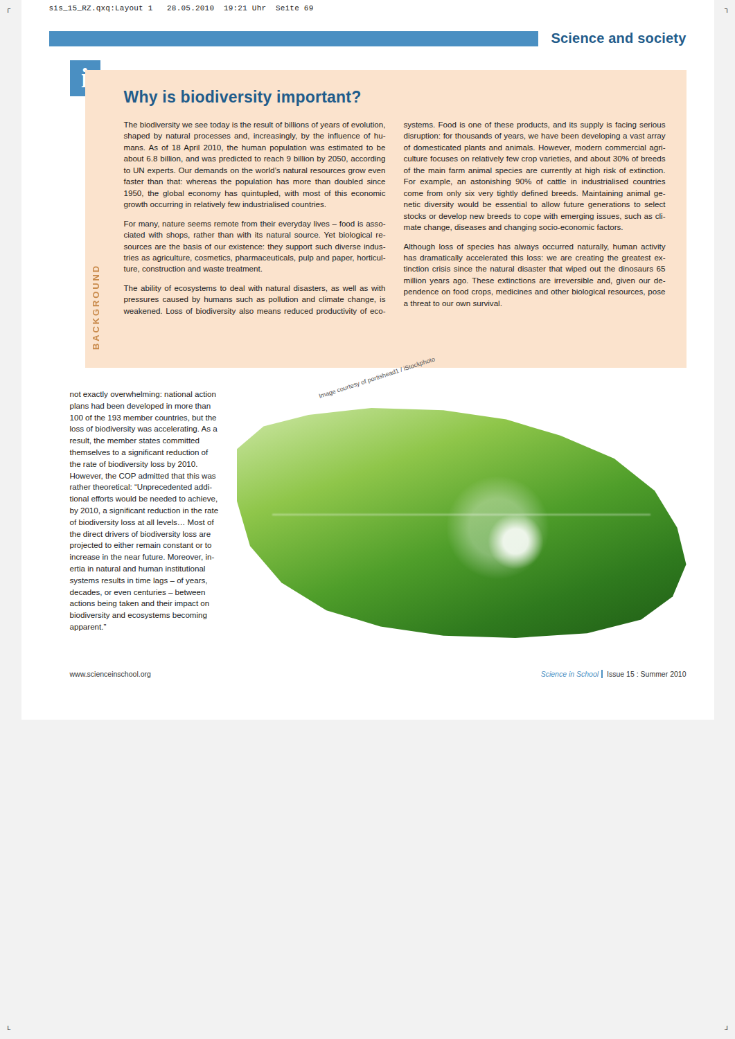┌
┐
└
┘
sis_15_RZ.qxq:Layout 1 28.05.2010 19:21 Uhr Seite 69
Science and society
i
BACKGROUND
Why is biodiversity important?
The biodiversity we see today is the result of billions of years of evolution, shaped by natural processes and, increasingly, by the influence of humans. As of 18 April 2010, the human population was estimated to be about 6.8 billion, and was predicted to reach 9 billion by 2050, according to UN experts. Our demands on the world’s natural resources grow even faster than that: whereas the population has more than doubled since 1950, the global economy has quintupled, with most of this economic growth occurring in relatively few industrialised countries.
For many, nature seems remote from their everyday lives – food is associated with shops, rather than with its natural source. Yet biological resources are the basis of our existence: they support such diverse industries as agriculture, cosmetics, pharmaceuticals, pulp and paper, horticulture, construction and waste treatment.
The ability of ecosystems to deal with natural disasters, as well as with pressures caused by humans such as pollution and climate change, is weakened. Loss of biodiversity also means reduced productivity of ecosystems. Food is one of these products, and its supply is facing serious disruption: for thousands of years, we have been developing a vast array of domesticated plants and animals. However, modern commercial agriculture focuses on relatively few crop varieties, and about 30% of breeds of the main farm animal species are currently at high risk of extinction. For example, an astonishing 90% of cattle in industrialised countries come from only six very tightly defined breeds. Maintaining animal genetic diversity would be essential to allow future generations to select stocks or develop new breeds to cope with emerging issues, such as climate change, diseases and changing socio-economic factors.
Although loss of species has always occurred naturally, human activity has dramatically accelerated this loss: we are creating the greatest extinction crisis since the natural disaster that wiped out the dinosaurs 65 million years ago. These extinctions are irreversible and, given our dependence on food crops, medicines and other biological resources, pose a threat to our own survival.
not exactly overwhelming: national action plans had been developed in more than 100 of the 193 member countries, but the loss of biodiversity was accelerating. As a result, the member states committed themselves to a significant reduction of the rate of biodiversity loss by 2010. However, the COP admitted that this was rather theoretical: “Unprecedented additional efforts would be needed to achieve, by 2010, a significant reduction in the rate of biodiversity loss at all levels… Most of the direct drivers of biodiversity loss are projected to either remain constant or to increase in the near future. Moreover, inertia in natural and human institutional systems results in time lags – of years, decades, or even centuries – between actions being taken and their impact on biodiversity and ecosystems becoming apparent.”
Image courtesy of portishead1 / iStockphoto
www.scienceinschool.org
Science in School Issue 15 : Summer 2010